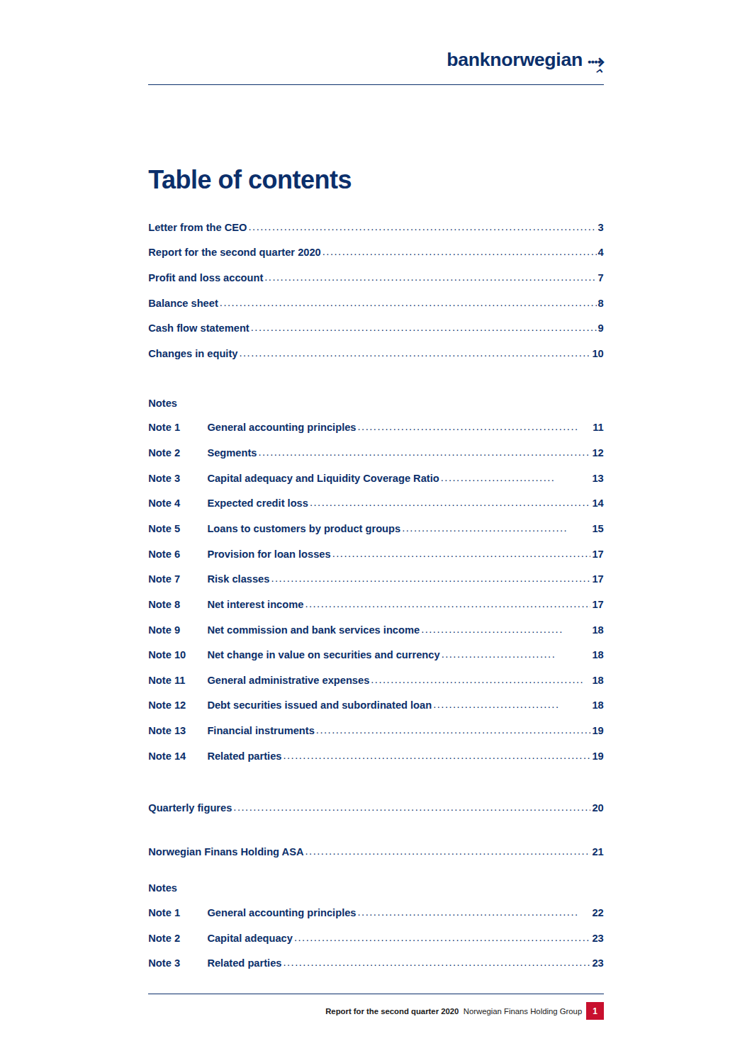bank norwegian ⤑
⌃
Table of contents
Letter from the CEO .................................................................................................. 3
Report for the second quarter 2020 ....................................................................... 4
Profit and loss account .......................................................................................... 7
Balance sheet ........................................................................................................... 8
Cash flow statement .............................................................................................. 9
Changes in equity .................................................................................................. 10
Notes
Note 1 General accounting principles ........................................................ 11
Note 2 Segments ............................................................................................. 12
Note 3 Capital adequacy and Liquidity Coverage Ratio ............................. 13
Note 4 Expected credit loss .......................................................................... 14
Note 5 Loans to customers by product groups .......................................... 15
Note 6 Provision for loan losses ................................................................... 17
Note 7 Risk classes ......................................................................................... 17
Note 8 Net interest income ............................................................................ 17
Note 9 Net commission and bank services income .................................... 18
Note 10 Net change in value on securities and currency ............................. 18
Note 11 General administrative expenses ...................................................... 18
Note 12 Debt securities issued and subordinated loan ................................ 18
Note 13 Financial instruments ....................................................................... 19
Note 14 Related parties ............................................................................... 19
Quarterly figures .................................................................................................... 20
Norwegian Finans Holding ASA .......................................................................... 21
Notes
Note 1 General accounting principles ........................................................ 22
Note 2 Capital adequacy .............................................................................. 23
Note 3 Related parties ............................................................................... 23
Report for the second quarter 2020 Norwegian Finans Holding Group 1